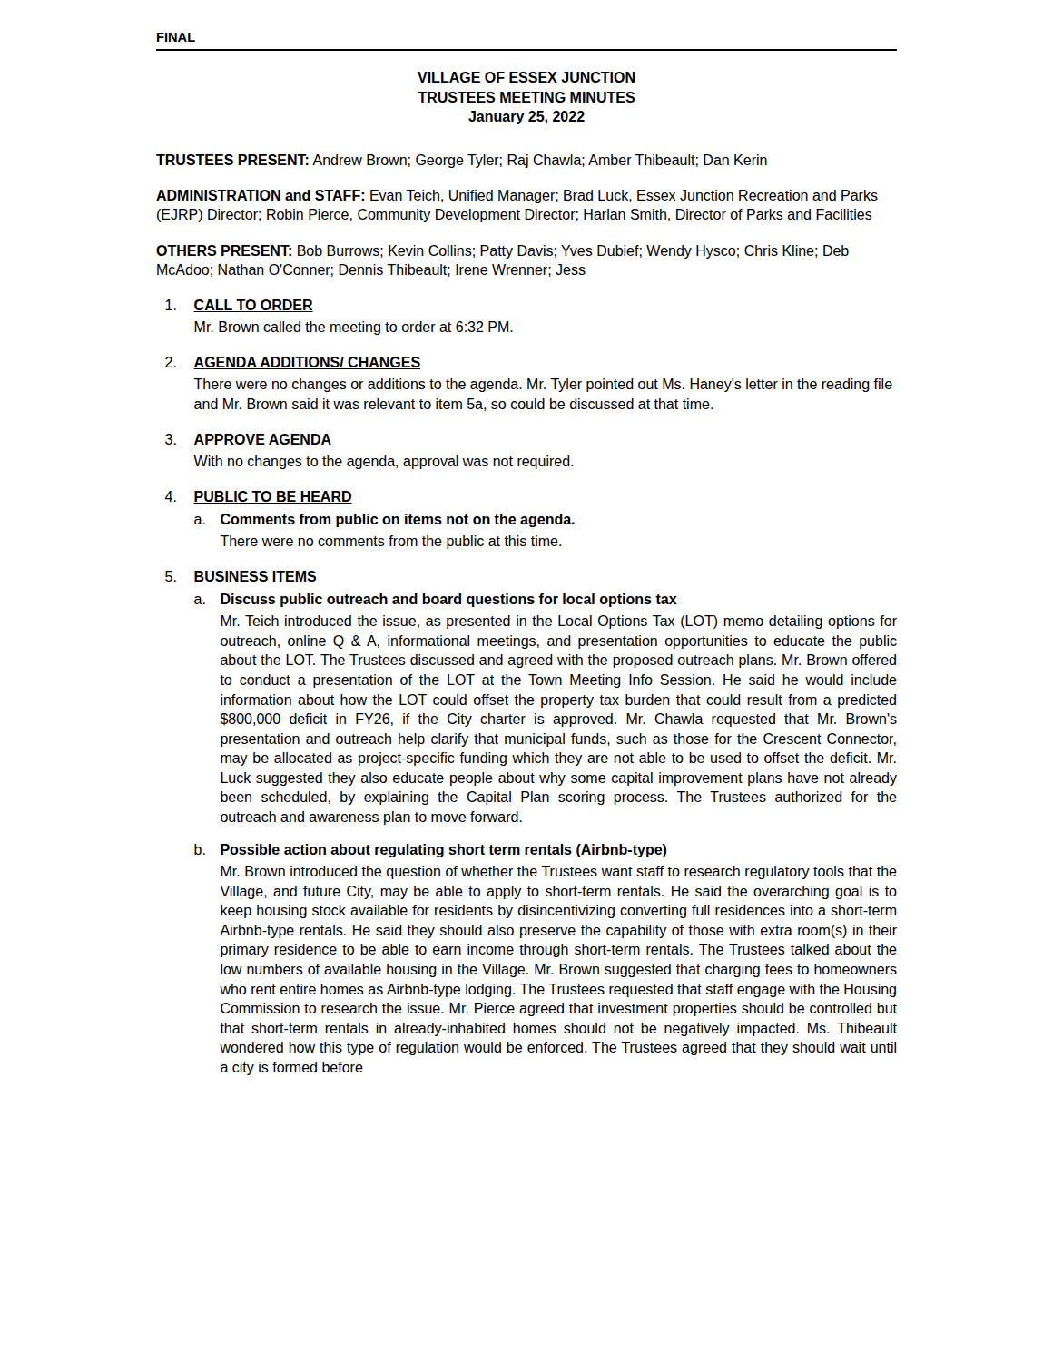FINAL
VILLAGE OF ESSEX JUNCTION
TRUSTEES MEETING MINUTES
January 25, 2022
TRUSTEES PRESENT: Andrew Brown; George Tyler; Raj Chawla; Amber Thibeault; Dan Kerin
ADMINISTRATION and STAFF: Evan Teich, Unified Manager; Brad Luck, Essex Junction Recreation and Parks (EJRP) Director; Robin Pierce, Community Development Director; Harlan Smith, Director of Parks and Facilities
OTHERS PRESENT: Bob Burrows; Kevin Collins; Patty Davis; Yves Dubief; Wendy Hysco; Chris Kline; Deb McAdoo; Nathan O'Conner; Dennis Thibeault; Irene Wrenner; Jess
Call to Order
Mr. Brown called the meeting to order at 6:32 PM.
Agenda Additions/ Changes
There were no changes or additions to the agenda. Mr. Tyler pointed out Ms. Haney's letter in the reading file and Mr. Brown said it was relevant to item 5a, so could be discussed at that time.
Approve Agenda
With no changes to the agenda, approval was not required.
Public to be Heard
Comments from public on items not on the agenda.
There were no comments from the public at this time.
Business Items
Discuss public outreach and board questions for local options tax
Mr. Teich introduced the issue, as presented in the Local Options Tax (LOT) memo detailing options for outreach, online Q & A, informational meetings, and presentation opportunities to educate the public about the LOT. The Trustees discussed and agreed with the proposed outreach plans. Mr. Brown offered to conduct a presentation of the LOT at the Town Meeting Info Session. He said he would include information about how the LOT could offset the property tax burden that could result from a predicted $800,000 deficit in FY26, if the City charter is approved. Mr. Chawla requested that Mr. Brown's presentation and outreach help clarify that municipal funds, such as those for the Crescent Connector, may be allocated as project-specific funding which they are not able to be used to offset the deficit. Mr. Luck suggested they also educate people about why some capital improvement plans have not already been scheduled, by explaining the Capital Plan scoring process. The Trustees authorized for the outreach and awareness plan to move forward.
Possible action about regulating short term rentals (Airbnb-type)
Mr. Brown introduced the question of whether the Trustees want staff to research regulatory tools that the Village, and future City, may be able to apply to short-term rentals. He said the overarching goal is to keep housing stock available for residents by disincentivizing converting full residences into a short-term Airbnb-type rentals. He said they should also preserve the capability of those with extra room(s) in their primary residence to be able to earn income through short-term rentals. The Trustees talked about the low numbers of available housing in the Village. Mr. Brown suggested that charging fees to homeowners who rent entire homes as Airbnb-type lodging. The Trustees requested that staff engage with the Housing Commission to research the issue. Mr. Pierce agreed that investment properties should be controlled but that short-term rentals in already-inhabited homes should not be negatively impacted. Ms. Thibeault wondered how this type of regulation would be enforced. The Trustees agreed that they should wait until a city is formed before